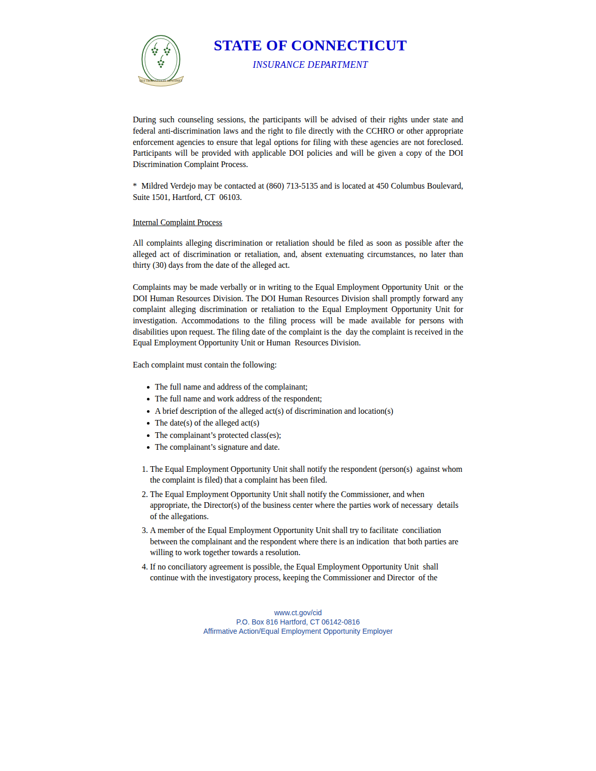QUI TRANSTULIT SUSTINET
STATE OF CONNECTICUT
INSURANCE DEPARTMENT
During such counseling sessions, the participants will be advised of their rights under state and federal anti-discrimination laws and the right to file directly with the CCHRO or other appropriate enforcement agencies to ensure that legal options for filing with these agencies are not foreclosed. Participants will be provided with applicable DOI policies and will be given a copy of the DOI Discrimination Complaint Process.
* Mildred Verdejo may be contacted at (860) 713-5135 and is located at 450 Columbus Boulevard, Suite 1501, Hartford, CT 06103.
Internal Complaint Process
All complaints alleging discrimination or retaliation should be filed as soon as possible after the alleged act of discrimination or retaliation, and, absent extenuating circumstances, no later than thirty (30) days from the date of the alleged act.
Complaints may be made verbally or in writing to the Equal Employment Opportunity Unit or the DOI Human Resources Division. The DOI Human Resources Division shall promptly forward any complaint alleging discrimination or retaliation to the Equal Employment Opportunity Unit for investigation. Accommodations to the filing process will be made available for persons with disabilities upon request. The filing date of the complaint is the day the complaint is received in the Equal Employment Opportunity Unit or Human Resources Division.
Each complaint must contain the following:
The full name and address of the complainant;
The full name and work address of the respondent;
A brief description of the alleged act(s) of discrimination and location(s)
The date(s) of the alleged act(s)
The complainant’s protected class(es);
The complainant’s signature and date.
The Equal Employment Opportunity Unit shall notify the respondent (person(s) against whom the complaint is filed) that a complaint has been filed.
The Equal Employment Opportunity Unit shall notify the Commissioner, and when appropriate, the Director(s) of the business center where the parties work of necessary details of the allegations.
A member of the Equal Employment Opportunity Unit shall try to facilitate conciliation between the complainant and the respondent where there is an indication that both parties are willing to work together towards a resolution.
If no conciliatory agreement is possible, the Equal Employment Opportunity Unit shall continue with the investigatory process, keeping the Commissioner and Director of the
www.ct.gov/cid
P.O. Box 816 Hartford, CT 06142-0816
Affirmative Action/Equal Employment Opportunity Employer